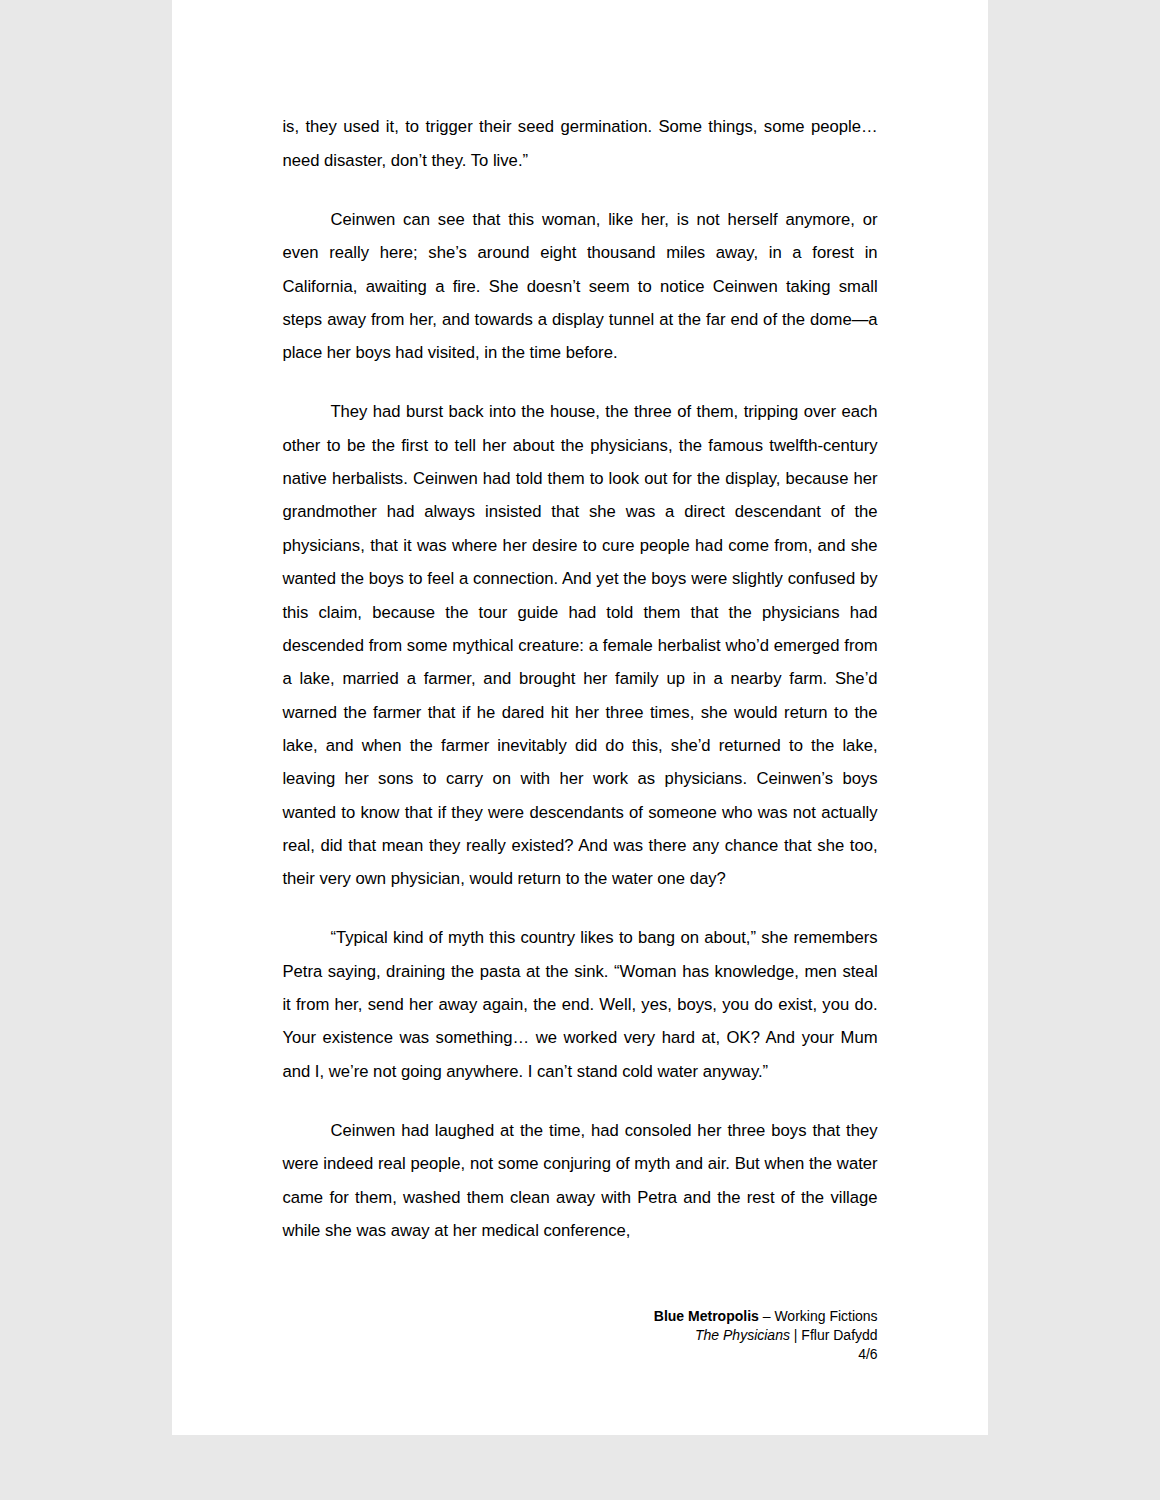is, they used it, to trigger their seed germination. Some things, some people… need disaster, don’t they. To live.”
Ceinwen can see that this woman, like her, is not herself anymore, or even really here; she’s around eight thousand miles away, in a forest in California, awaiting a fire. She doesn’t seem to notice Ceinwen taking small steps away from her, and towards a display tunnel at the far end of the dome—a place her boys had visited, in the time before.
They had burst back into the house, the three of them, tripping over each other to be the first to tell her about the physicians, the famous twelfth-century native herbalists. Ceinwen had told them to look out for the display, because her grandmother had always insisted that she was a direct descendant of the physicians, that it was where her desire to cure people had come from, and she wanted the boys to feel a connection. And yet the boys were slightly confused by this claim, because the tour guide had told them that the physicians had descended from some mythical creature: a female herbalist who’d emerged from a lake, married a farmer, and brought her family up in a nearby farm. She’d warned the farmer that if he dared hit her three times, she would return to the lake, and when the farmer inevitably did do this, she’d returned to the lake, leaving her sons to carry on with her work as physicians. Ceinwen’s boys wanted to know that if they were descendants of someone who was not actually real, did that mean they really existed? And was there any chance that she too, their very own physician, would return to the water one day?
“Typical kind of myth this country likes to bang on about,” she remembers Petra saying, draining the pasta at the sink. “Woman has knowledge, men steal it from her, send her away again, the end. Well, yes, boys, you do exist, you do. Your existence was something… we worked very hard at, OK? And your Mum and I, we’re not going anywhere. I can’t stand cold water anyway.”
Ceinwen had laughed at the time, had consoled her three boys that they were indeed real people, not some conjuring of myth and air. But when the water came for them, washed them clean away with Petra and the rest of the village while she was away at her medical conference,
Blue Metropolis – Working Fictions
The Physicians | Fflur Dafydd
4/6